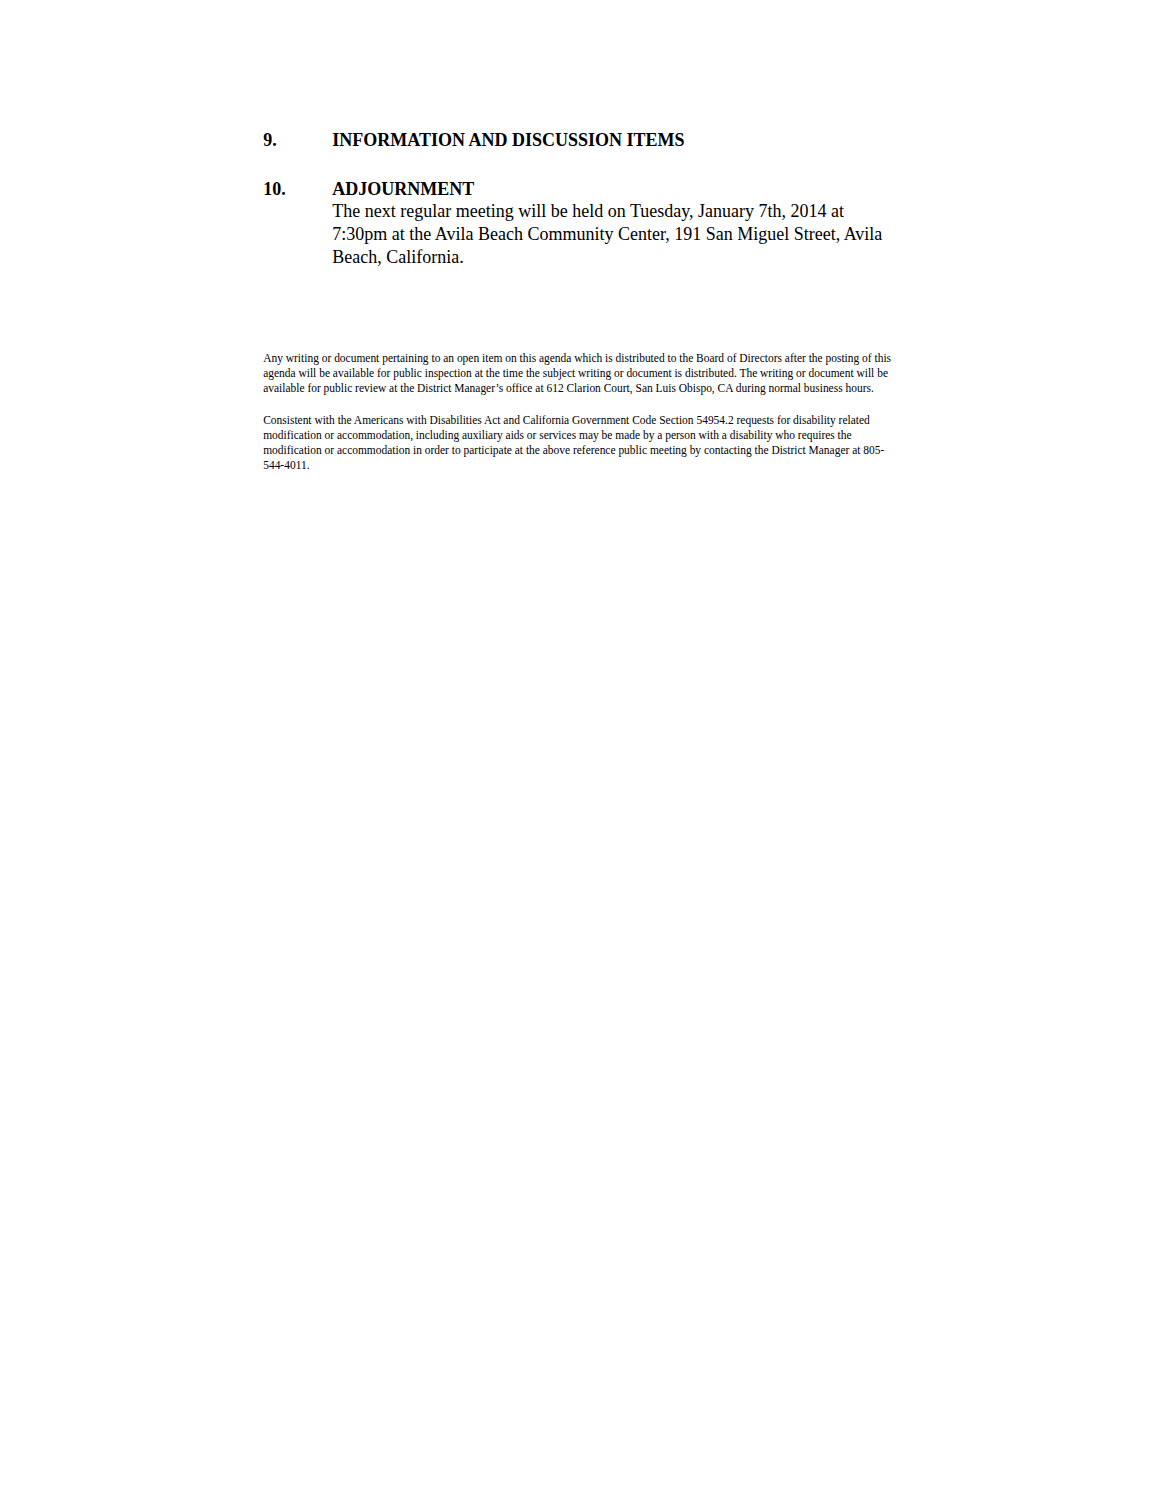9.
INFORMATION AND DISCUSSION ITEMS
10.
ADJOURNMENT
The next regular meeting will be held on Tuesday, January 7th, 2014 at 7:30pm at the Avila Beach Community Center, 191 San Miguel Street, Avila Beach, California.
Any writing or document pertaining to an open item on this agenda which is distributed to the Board of Directors after the posting of this agenda will be available for public inspection at the time the subject writing or document is distributed. The writing or document will be available for public review at the District Manager’s office at 612 Clarion Court, San Luis Obispo, CA during normal business hours.
Consistent with the Americans with Disabilities Act and California Government Code Section 54954.2 requests for disability related modification or accommodation, including auxiliary aids or services may be made by a person with a disability who requires the modification or accommodation in order to participate at the above reference public meeting by contacting the District Manager at 805-544-4011.